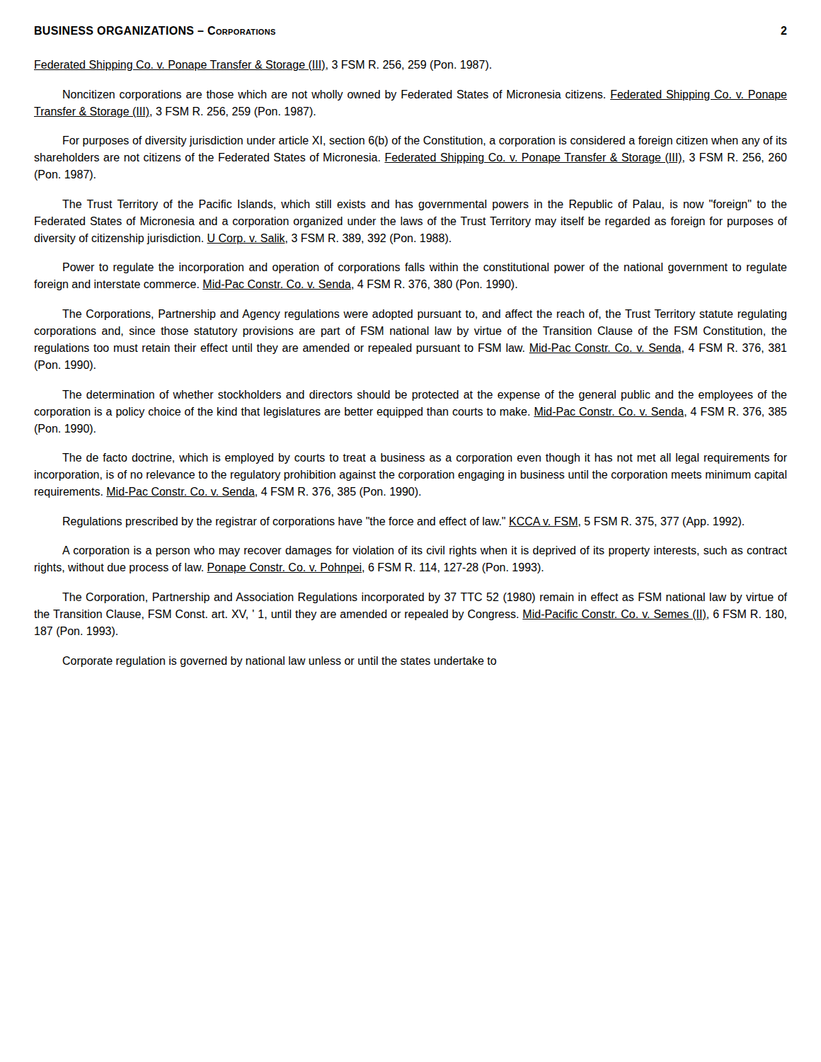BUSINESS ORGANIZATIONS – Corporations 2
Federated Shipping Co. v. Ponape Transfer & Storage (III), 3 FSM R. 256, 259 (Pon. 1987).
Noncitizen corporations are those which are not wholly owned by Federated States of Micronesia citizens. Federated Shipping Co. v. Ponape Transfer & Storage (III), 3 FSM R. 256, 259 (Pon. 1987).
For purposes of diversity jurisdiction under article XI, section 6(b) of the Constitution, a corporation is considered a foreign citizen when any of its shareholders are not citizens of the Federated States of Micronesia. Federated Shipping Co. v. Ponape Transfer & Storage (III), 3 FSM R. 256, 260 (Pon. 1987).
The Trust Territory of the Pacific Islands, which still exists and has governmental powers in the Republic of Palau, is now "foreign" to the Federated States of Micronesia and a corporation organized under the laws of the Trust Territory may itself be regarded as foreign for purposes of diversity of citizenship jurisdiction. U Corp. v. Salik, 3 FSM R. 389, 392 (Pon. 1988).
Power to regulate the incorporation and operation of corporations falls within the constitutional power of the national government to regulate foreign and interstate commerce. Mid-Pac Constr. Co. v. Senda, 4 FSM R. 376, 380 (Pon. 1990).
The Corporations, Partnership and Agency regulations were adopted pursuant to, and affect the reach of, the Trust Territory statute regulating corporations and, since those statutory provisions are part of FSM national law by virtue of the Transition Clause of the FSM Constitution, the regulations too must retain their effect until they are amended or repealed pursuant to FSM law. Mid-Pac Constr. Co. v. Senda, 4 FSM R. 376, 381 (Pon. 1990).
The determination of whether stockholders and directors should be protected at the expense of the general public and the employees of the corporation is a policy choice of the kind that legislatures are better equipped than courts to make. Mid-Pac Constr. Co. v. Senda, 4 FSM R. 376, 385 (Pon. 1990).
The de facto doctrine, which is employed by courts to treat a business as a corporation even though it has not met all legal requirements for incorporation, is of no relevance to the regulatory prohibition against the corporation engaging in business until the corporation meets minimum capital requirements. Mid-Pac Constr. Co. v. Senda, 4 FSM R. 376, 385 (Pon. 1990).
Regulations prescribed by the registrar of corporations have "the force and effect of law." KCCA v. FSM, 5 FSM R. 375, 377 (App. 1992).
A corporation is a person who may recover damages for violation of its civil rights when it is deprived of its property interests, such as contract rights, without due process of law. Ponape Constr. Co. v. Pohnpei, 6 FSM R. 114, 127-28 (Pon. 1993).
The Corporation, Partnership and Association Regulations incorporated by 37 TTC 52 (1980) remain in effect as FSM national law by virtue of the Transition Clause, FSM Const. art. XV, ' 1, until they are amended or repealed by Congress. Mid-Pacific Constr. Co. v. Semes (II), 6 FSM R. 180, 187 (Pon. 1993).
Corporate regulation is governed by national law unless or until the states undertake to